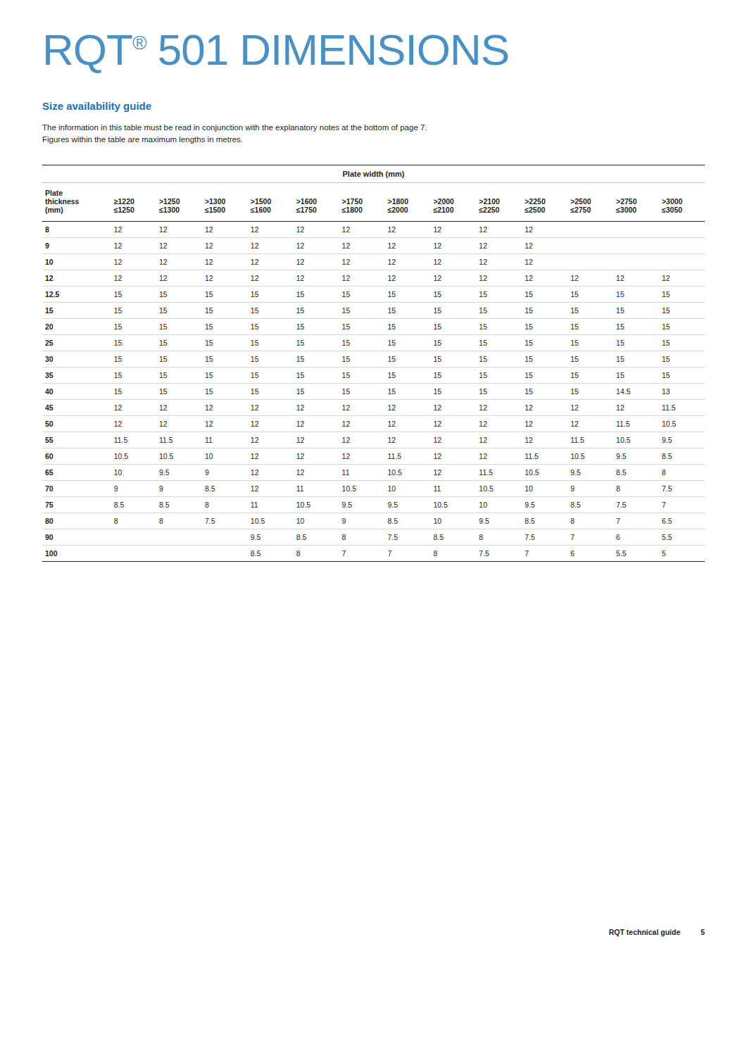RQT® 501 DIMENSIONS
Size availability guide
The information in this table must be read in conjunction with the explanatory notes at the bottom of page 7.
Figures within the table are maximum lengths in metres.
Plate width (mm)
| Plate thickness (mm) | ≥1220 ≤1250 | >1250 ≤1300 | >1300 ≤1500 | >1500 ≤1600 | >1600 ≤1750 | >1750 ≤1800 | >1800 ≤2000 | >2000 ≤2100 | >2100 ≤2250 | >2250 ≤2500 | >2500 ≤2750 | >2750 ≤3000 | >3000 ≤3050 |
| --- | --- | --- | --- | --- | --- | --- | --- | --- | --- | --- | --- | --- | --- |
| 8 | 12 | 12 | 12 | 12 | 12 | 12 | 12 | 12 | 12 | 12 | | | |
| 9 | 12 | 12 | 12 | 12 | 12 | 12 | 12 | 12 | 12 | 12 | | | |
| 10 | 12 | 12 | 12 | 12 | 12 | 12 | 12 | 12 | 12 | 12 | | | |
| 12 | 12 | 12 | 12 | 12 | 12 | 12 | 12 | 12 | 12 | 12 | 12 | 12 | 12 |
| 12.5 | 15 | 15 | 15 | 15 | 15 | 15 | 15 | 15 | 15 | 15 | 15 | 15 | 15 |
| 15 | 15 | 15 | 15 | 15 | 15 | 15 | 15 | 15 | 15 | 15 | 15 | 15 | 15 |
| 20 | 15 | 15 | 15 | 15 | 15 | 15 | 15 | 15 | 15 | 15 | 15 | 15 | 15 |
| 25 | 15 | 15 | 15 | 15 | 15 | 15 | 15 | 15 | 15 | 15 | 15 | 15 | 15 |
| 30 | 15 | 15 | 15 | 15 | 15 | 15 | 15 | 15 | 15 | 15 | 15 | 15 | 15 |
| 35 | 15 | 15 | 15 | 15 | 15 | 15 | 15 | 15 | 15 | 15 | 15 | 15 | 15 |
| 40 | 15 | 15 | 15 | 15 | 15 | 15 | 15 | 15 | 15 | 15 | 15 | 14.5 | 13 |
| 45 | 12 | 12 | 12 | 12 | 12 | 12 | 12 | 12 | 12 | 12 | 12 | 12 | 11.5 |
| 50 | 12 | 12 | 12 | 12 | 12 | 12 | 12 | 12 | 12 | 12 | 12 | 11.5 | 10.5 |
| 55 | 11.5 | 11.5 | 11 | 12 | 12 | 12 | 12 | 12 | 12 | 12 | 11.5 | 10.5 | 9.5 |
| 60 | 10.5 | 10.5 | 10 | 12 | 12 | 12 | 11.5 | 12 | 12 | 11.5 | 10.5 | 9.5 | 8.5 |
| 65 | 10 | 9.5 | 9 | 12 | 12 | 11 | 10.5 | 12 | 11.5 | 10.5 | 9.5 | 8.5 | 8 |
| 70 | 9 | 9 | 8.5 | 12 | 11 | 10.5 | 10 | 11 | 10.5 | 10 | 9 | 8 | 7.5 |
| 75 | 8.5 | 8.5 | 8 | 11 | 10.5 | 9.5 | 9.5 | 10.5 | 10 | 9.5 | 8.5 | 7.5 | 7 |
| 80 | 8 | 8 | 7.5 | 10.5 | 10 | 9 | 8.5 | 10 | 9.5 | 8.5 | 8 | 7 | 6.5 |
| 90 | | | | 9.5 | 8.5 | 8 | 7.5 | 8.5 | 8 | 7.5 | 7 | 6 | 5.5 |
| 100 | | | | 8.5 | 8 | 7 | 7 | 8 | 7.5 | 7 | 6 | 5.5 | 5 |
RQT technical guide 5